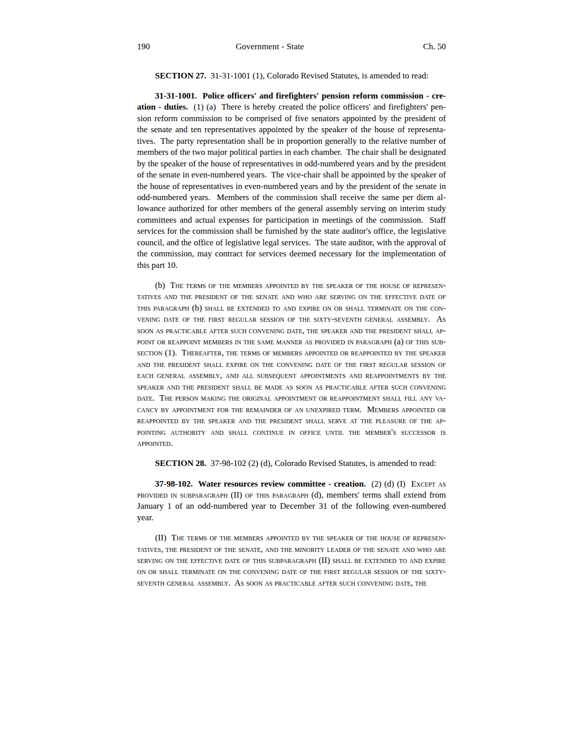190
Government - State
Ch. 50
SECTION 27. 31-31-1001 (1), Colorado Revised Statutes, is amended to read:
31-31-1001. Police officers' and firefighters' pension reform commission - creation - duties. (1) (a) There is hereby created the police officers' and firefighters' pension reform commission to be comprised of five senators appointed by the president of the senate and ten representatives appointed by the speaker of the house of representatives. The party representation shall be in proportion generally to the relative number of members of the two major political parties in each chamber. The chair shall be designated by the speaker of the house of representatives in odd-numbered years and by the president of the senate in even-numbered years. The vice-chair shall be appointed by the speaker of the house of representatives in even-numbered years and by the president of the senate in odd-numbered years. Members of the commission shall receive the same per diem allowance authorized for other members of the general assembly serving on interim study committees and actual expenses for participation in meetings of the commission. Staff services for the commission shall be furnished by the state auditor's office, the legislative council, and the office of legislative legal services. The state auditor, with the approval of the commission, may contract for services deemed necessary for the implementation of this part 10.
(b) The terms of the members appointed by the speaker of the house of representatives and the president of the senate and who are serving on the effective date of this paragraph (b) shall be extended to and expire on or shall terminate on the convening date of the first regular session of the sixty-seventh general assembly. As soon as practicable after such convening date, the speaker and the president shall appoint or reappoint members in the same manner as provided in paragraph (a) of this subsection (1). Thereafter, the terms of members appointed or reappointed by the speaker and the president shall expire on the convening date of the first regular session of each general assembly, and all subsequent appointments and reappointments by the speaker and the president shall be made as soon as practicable after such convening date. The person making the original appointment or reappointment shall fill any vacancy by appointment for the remainder of an unexpired term. Members appointed or reappointed by the speaker and the president shall serve at the pleasure of the appointing authority and shall continue in office until the member's successor is appointed.
SECTION 28. 37-98-102 (2) (d), Colorado Revised Statutes, is amended to read:
37-98-102. Water resources review committee - creation. (2) (d) (I) Except as provided in subparagraph (II) of this paragraph (d), members' terms shall extend from January 1 of an odd-numbered year to December 31 of the following even-numbered year.
(II) The terms of the members appointed by the speaker of the house of representatives, the president of the senate, and the minority leader of the senate and who are serving on the effective date of this subparagraph (II) shall be extended to and expire on or shall terminate on the convening date of the first regular session of the sixty-seventh general assembly. As soon as practicable after such convening date, the